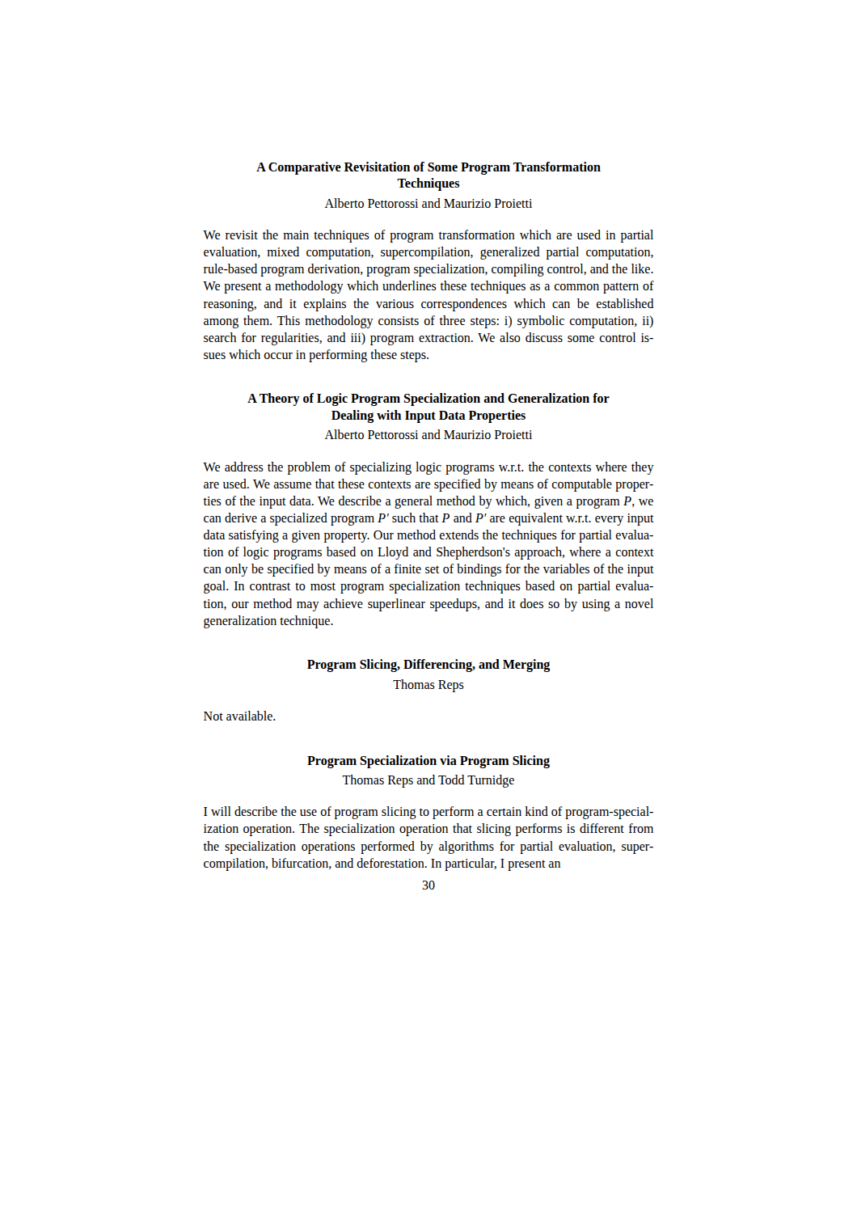A Comparative Revisitation of Some Program Transformation
Techniques
Alberto Pettorossi and Maurizio Proietti
We revisit the main techniques of program transformation which are used in partial evaluation, mixed computation, supercompilation, generalized partial computation, rule-based program derivation, program specialization, compiling control, and the like. We present a methodology which underlines these techniques as a common pattern of reasoning, and it explains the various correspondences which can be established among them. This methodology consists of three steps: i) symbolic computation, ii) search for regularities, and iii) program extraction. We also discuss some control issues which occur in performing these steps.
A Theory of Logic Program Specialization and Generalization for
Dealing with Input Data Properties
Alberto Pettorossi and Maurizio Proietti
We address the problem of specializing logic programs w.r.t. the contexts where they are used. We assume that these contexts are specified by means of computable properties of the input data. We describe a general method by which, given a program P, we can derive a specialized program P' such that P and P' are equivalent w.r.t. every input data satisfying a given property. Our method extends the techniques for partial evaluation of logic programs based on Lloyd and Shepherdson's approach, where a context can only be specified by means of a finite set of bindings for the variables of the input goal. In contrast to most program specialization techniques based on partial evaluation, our method may achieve superlinear speedups, and it does so by using a novel generalization technique.
Program Slicing, Differencing, and Merging
Thomas Reps
Not available.
Program Specialization via Program Slicing
Thomas Reps and Todd Turnidge
I will describe the use of program slicing to perform a certain kind of program-specialization operation. The specialization operation that slicing performs is different from the specialization operations performed by algorithms for partial evaluation, supercompilation, bifurcation, and deforestation. In particular, I present an
30